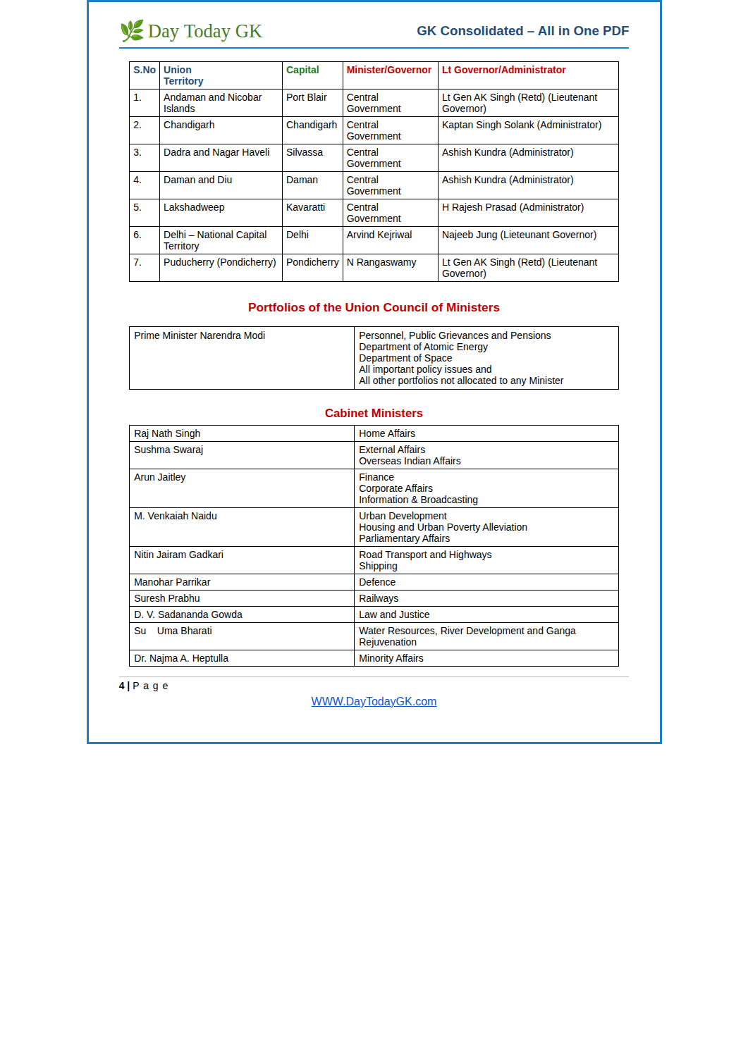🌿Day Today GK
GK Consolidated – All in One PDF
| S.No | Union Territory | Capital | Minister/Governor | Lt Governor/Administrator |
| --- | --- | --- | --- | --- |
| 1. | Andaman and Nicobar Islands | Port Blair | Central Government | Lt Gen AK Singh (Retd) (Lieutenant Governor) |
| 2. | Chandigarh | Chandigarh | Central Government | Kaptan Singh Solank (Administrator) |
| 3. | Dadra and Nagar Haveli | Silvassa | Central Government | Ashish Kundra (Administrator) |
| 4. | Daman and Diu | Daman | Central Government | Ashish Kundra (Administrator) |
| 5. | Lakshadweep | Kavaratti | Central Government | H Rajesh Prasad (Administrator) |
| 6. | Delhi – National Capital Territory | Delhi | Arvind Kejriwal | Najeeb Jung (Lieteunant Governor) |
| 7. | Puducherry (Pondicherry) | Pondicherry | N Rangaswamy | Lt Gen AK Singh (Retd) (Lieutenant Governor) |
Portfolios of the Union Council of Ministers
| Prime Minister Narendra Modi | Personnel, Public Grievances and Pensions Department of Atomic Energy Department of Space All important policy issues and All other portfolios not allocated to any Minister |
Cabinet Ministers
| Raj Nath Singh | Home Affairs |
| Sushma Swaraj | External Affairs Overseas Indian Affairs |
| Arun Jaitley | Finance Corporate Affairs Information & Broadcasting |
| M. Venkaiah Naidu | Urban Development Housing and Urban Poverty Alleviation Parliamentary Affairs |
| Nitin Jairam Gadkari | Road Transport and Highways Shipping |
| Manohar Parrikar | Defence |
| Suresh Prabhu | Railways |
| D. V. Sadananda Gowda | Law and Justice |
| Su Uma Bharati | Water Resources, River Development and Ganga Rejuvenation |
| Dr. Najma A. Heptulla | Minority Affairs |
4 | P a g e
WWW.DayTodayGK.com